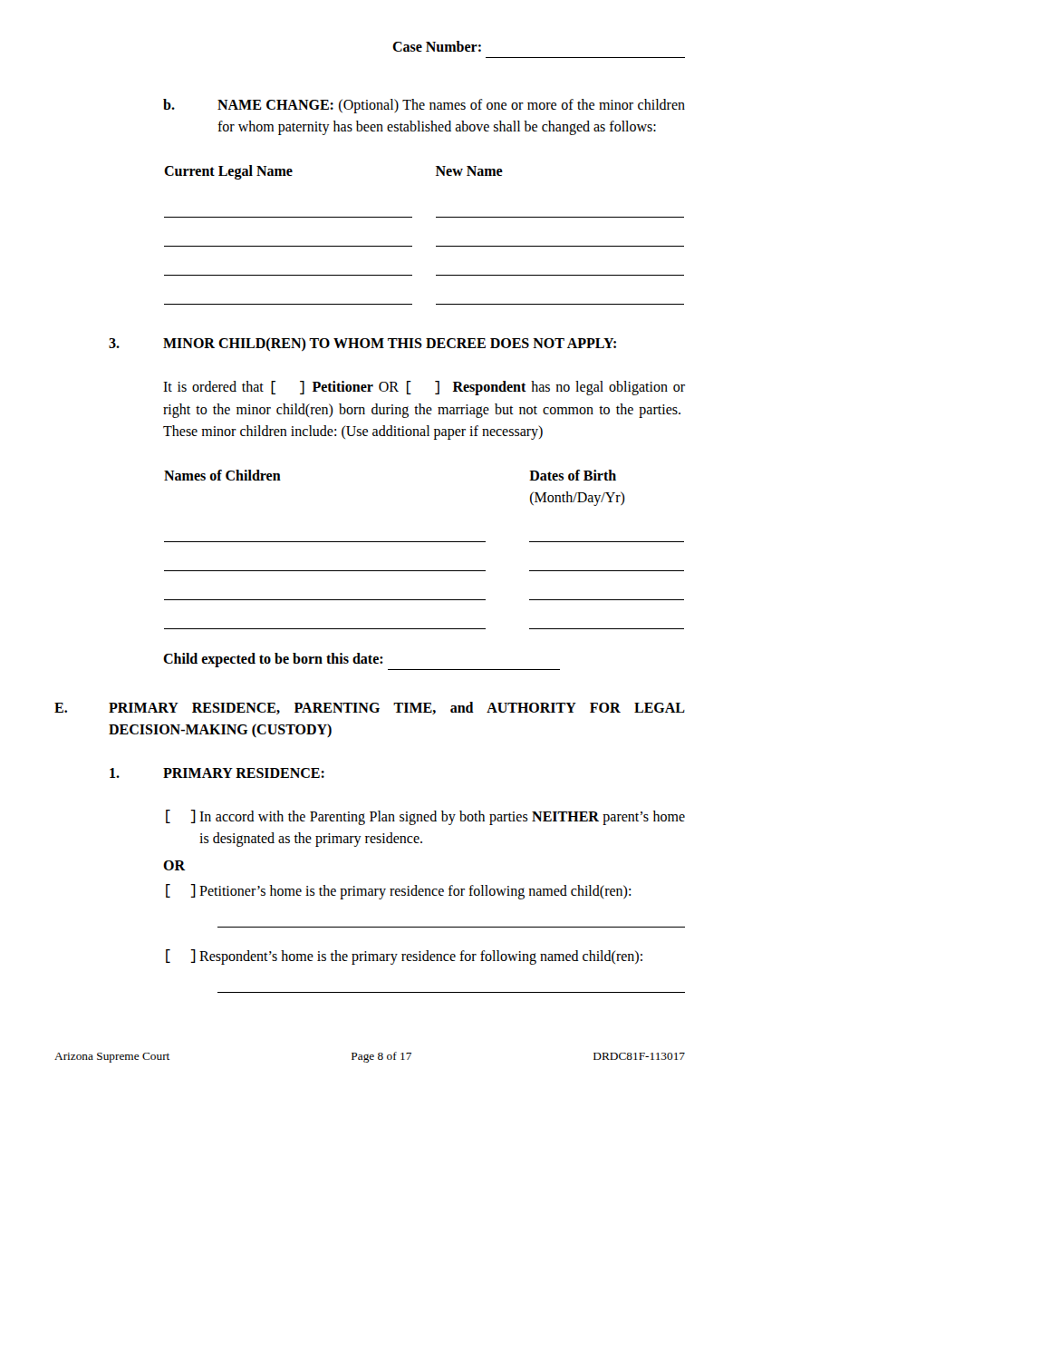Case Number:
b.
NAME CHANGE: (Optional) The names of one or more of the minor children for whom paternity has been established above shall be changed as follows:
| Current Legal Name | | New Name |
| --- | --- | --- |
3.
MINOR CHILD(REN) TO WHOM THIS DECREE DOES NOT APPLY:
It is ordered that [ ] Petitioner OR [ ] Respondent has no legal obligation or right to the minor child(ren) born during the marriage but not common to the parties. These minor children include: (Use additional paper if necessary)
| Names of Children | | Dates of Birth (Month/Day/Yr) |
| --- | --- | --- |
Child expected to be born this date:
E.
PRIMARY RESIDENCE, PARENTING TIME, and AUTHORITY FOR LEGAL DECISION-MAKING (CUSTODY)
1.
PRIMARY RESIDENCE:
[ ]
In accord with the Parenting Plan signed by both parties NEITHER parent’s home is designated as the primary residence.
OR
[ ]
Petitioner’s home is the primary residence for following named child(ren):
[ ]
Respondent’s home is the primary residence for following named child(ren):
Arizona Supreme Court
Page 8 of 17
DRDC81F-113017